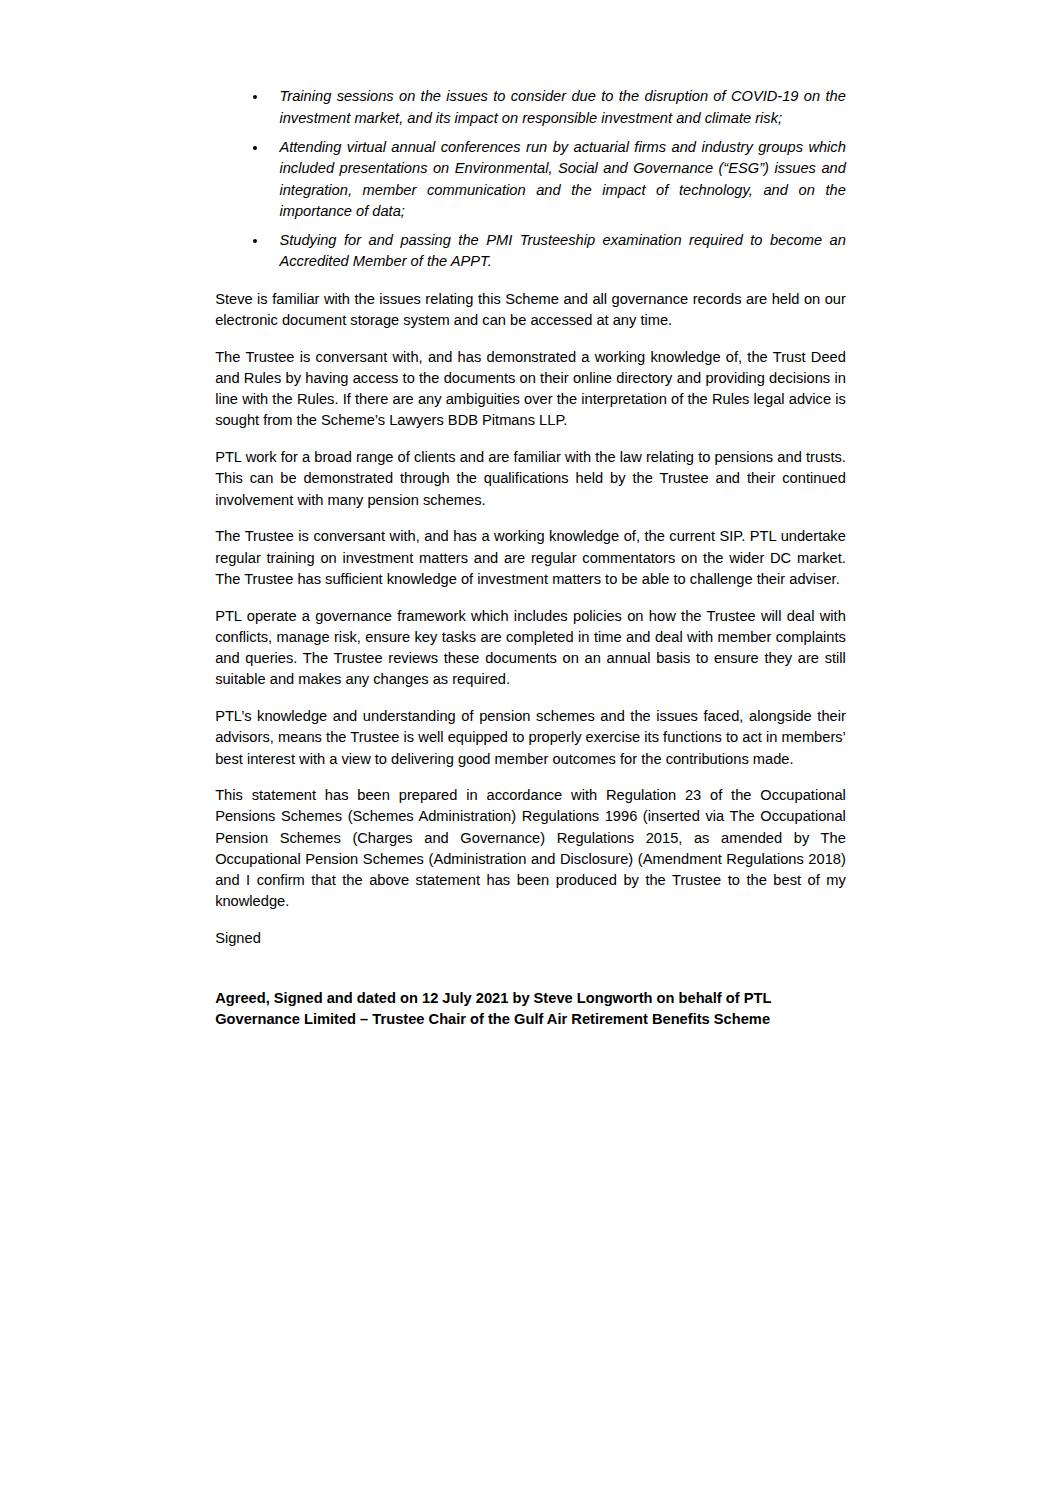Training sessions on the issues to consider due to the disruption of COVID-19 on the investment market, and its impact on responsible investment and climate risk;
Attending virtual annual conferences run by actuarial firms and industry groups which included presentations on Environmental, Social and Governance (“ESG”) issues and integration, member communication and the impact of technology, and on the importance of data;
Studying for and passing the PMI Trusteeship examination required to become an Accredited Member of the APPT.
Steve is familiar with the issues relating this Scheme and all governance records are held on our electronic document storage system and can be accessed at any time.
The Trustee is conversant with, and has demonstrated a working knowledge of, the Trust Deed and Rules by having access to the documents on their online directory and providing decisions in line with the Rules. If there are any ambiguities over the interpretation of the Rules legal advice is sought from the Scheme’s Lawyers BDB Pitmans LLP.
PTL work for a broad range of clients and are familiar with the law relating to pensions and trusts. This can be demonstrated through the qualifications held by the Trustee and their continued involvement with many pension schemes.
The Trustee is conversant with, and has a working knowledge of, the current SIP. PTL undertake regular training on investment matters and are regular commentators on the wider DC market. The Trustee has sufficient knowledge of investment matters to be able to challenge their adviser.
PTL operate a governance framework which includes policies on how the Trustee will deal with conflicts, manage risk, ensure key tasks are completed in time and deal with member complaints and queries. The Trustee reviews these documents on an annual basis to ensure they are still suitable and makes any changes as required.
PTL’s knowledge and understanding of pension schemes and the issues faced, alongside their advisors, means the Trustee is well equipped to properly exercise its functions to act in members’ best interest with a view to delivering good member outcomes for the contributions made.
This statement has been prepared in accordance with Regulation 23 of the Occupational Pensions Schemes (Schemes Administration) Regulations 1996 (inserted via The Occupational Pension Schemes (Charges and Governance) Regulations 2015, as amended by The Occupational Pension Schemes (Administration and Disclosure) (Amendment Regulations 2018) and I confirm that the above statement has been produced by the Trustee to the best of my knowledge.
Signed
Agreed, Signed and dated on 12 July 2021 by Steve Longworth on behalf of PTL Governance Limited – Trustee Chair of the Gulf Air Retirement Benefits Scheme